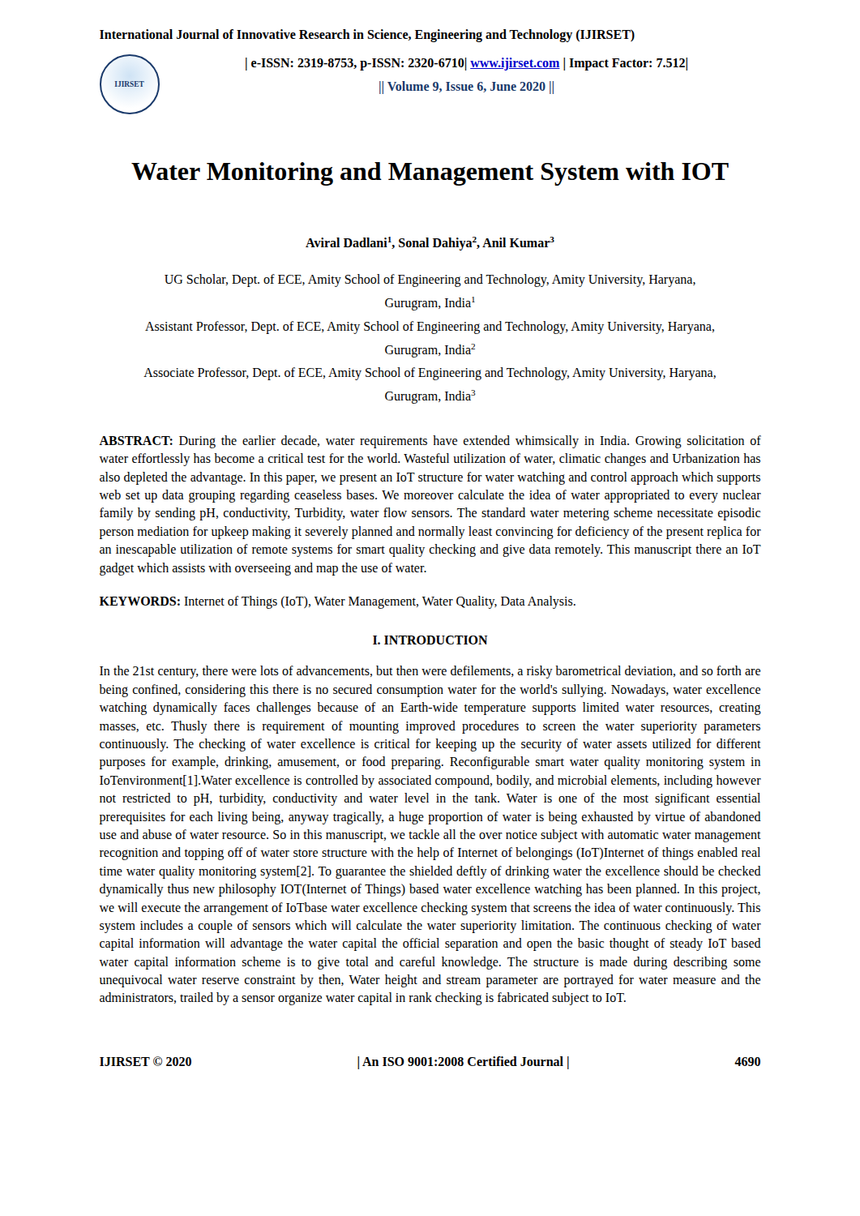International Journal of Innovative Research in Science, Engineering and Technology (IJIRSET)
IJIRSET
| e-ISSN: 2319-8753, p-ISSN: 2320-6710| www.ijirset.com | Impact Factor: 7.512|
|| Volume 9, Issue 6, June 2020 ||
Water Monitoring and Management System with IOT
Aviral Dadlani1, Sonal Dahiya2, Anil Kumar3
UG Scholar, Dept. of ECE, Amity School of Engineering and Technology, Amity University, Haryana,
Gurugram, India1
Assistant Professor, Dept. of ECE, Amity School of Engineering and Technology, Amity University, Haryana,
Gurugram, India2
Associate Professor, Dept. of ECE, Amity School of Engineering and Technology, Amity University, Haryana,
Gurugram, India3
ABSTRACT: During the earlier decade, water requirements have extended whimsically in India. Growing solicitation of water effortlessly has become a critical test for the world. Wasteful utilization of water, climatic changes and Urbanization has also depleted the advantage. In this paper, we present an IoT structure for water watching and control approach which supports web set up data grouping regarding ceaseless bases. We moreover calculate the idea of water appropriated to every nuclear family by sending pH, conductivity, Turbidity, water flow sensors. The standard water metering scheme necessitate episodic person mediation for upkeep making it severely planned and normally least convincing for deficiency of the present replica for an inescapable utilization of remote systems for smart quality checking and give data remotely. This manuscript there an IoT gadget which assists with overseeing and map the use of water.
KEYWORDS: Internet of Things (IoT), Water Management, Water Quality, Data Analysis.
I. INTRODUCTION
In the 21st century, there were lots of advancements, but then were defilements, a risky barometrical deviation, and so forth are being confined, considering this there is no secured consumption water for the world's sullying. Nowadays, water excellence watching dynamically faces challenges because of an Earth-wide temperature supports limited water resources, creating masses, etc. Thusly there is requirement of mounting improved procedures to screen the water superiority parameters continuously. The checking of water excellence is critical for keeping up the security of water assets utilized for different purposes for example, drinking, amusement, or food preparing. Reconfigurable smart water quality monitoring system in IoTenvironment[1].Water excellence is controlled by associated compound, bodily, and microbial elements, including however not restricted to pH, turbidity, conductivity and water level in the tank. Water is one of the most significant essential prerequisites for each living being, anyway tragically, a huge proportion of water is being exhausted by virtue of abandoned use and abuse of water resource. So in this manuscript, we tackle all the over notice subject with automatic water management recognition and topping off of water store structure with the help of Internet of belongings (IoT)Internet of things enabled real time water quality monitoring system[2]. To guarantee the shielded deftly of drinking water the excellence should be checked dynamically thus new philosophy IOT(Internet of Things) based water excellence watching has been planned. In this project, we will execute the arrangement of IoTbase water excellence checking system that screens the idea of water continuously. This system includes a couple of sensors which will calculate the water superiority limitation. The continuous checking of water capital information will advantage the water capital the official separation and open the basic thought of steady IoT based water capital information scheme is to give total and careful knowledge. The structure is made during describing some unequivocal water reserve constraint by then, Water height and stream parameter are portrayed for water measure and the administrators, trailed by a sensor organize water capital in rank checking is fabricated subject to IoT.
IJIRSET © 2020
| An ISO 9001:2008 Certified Journal |
4690